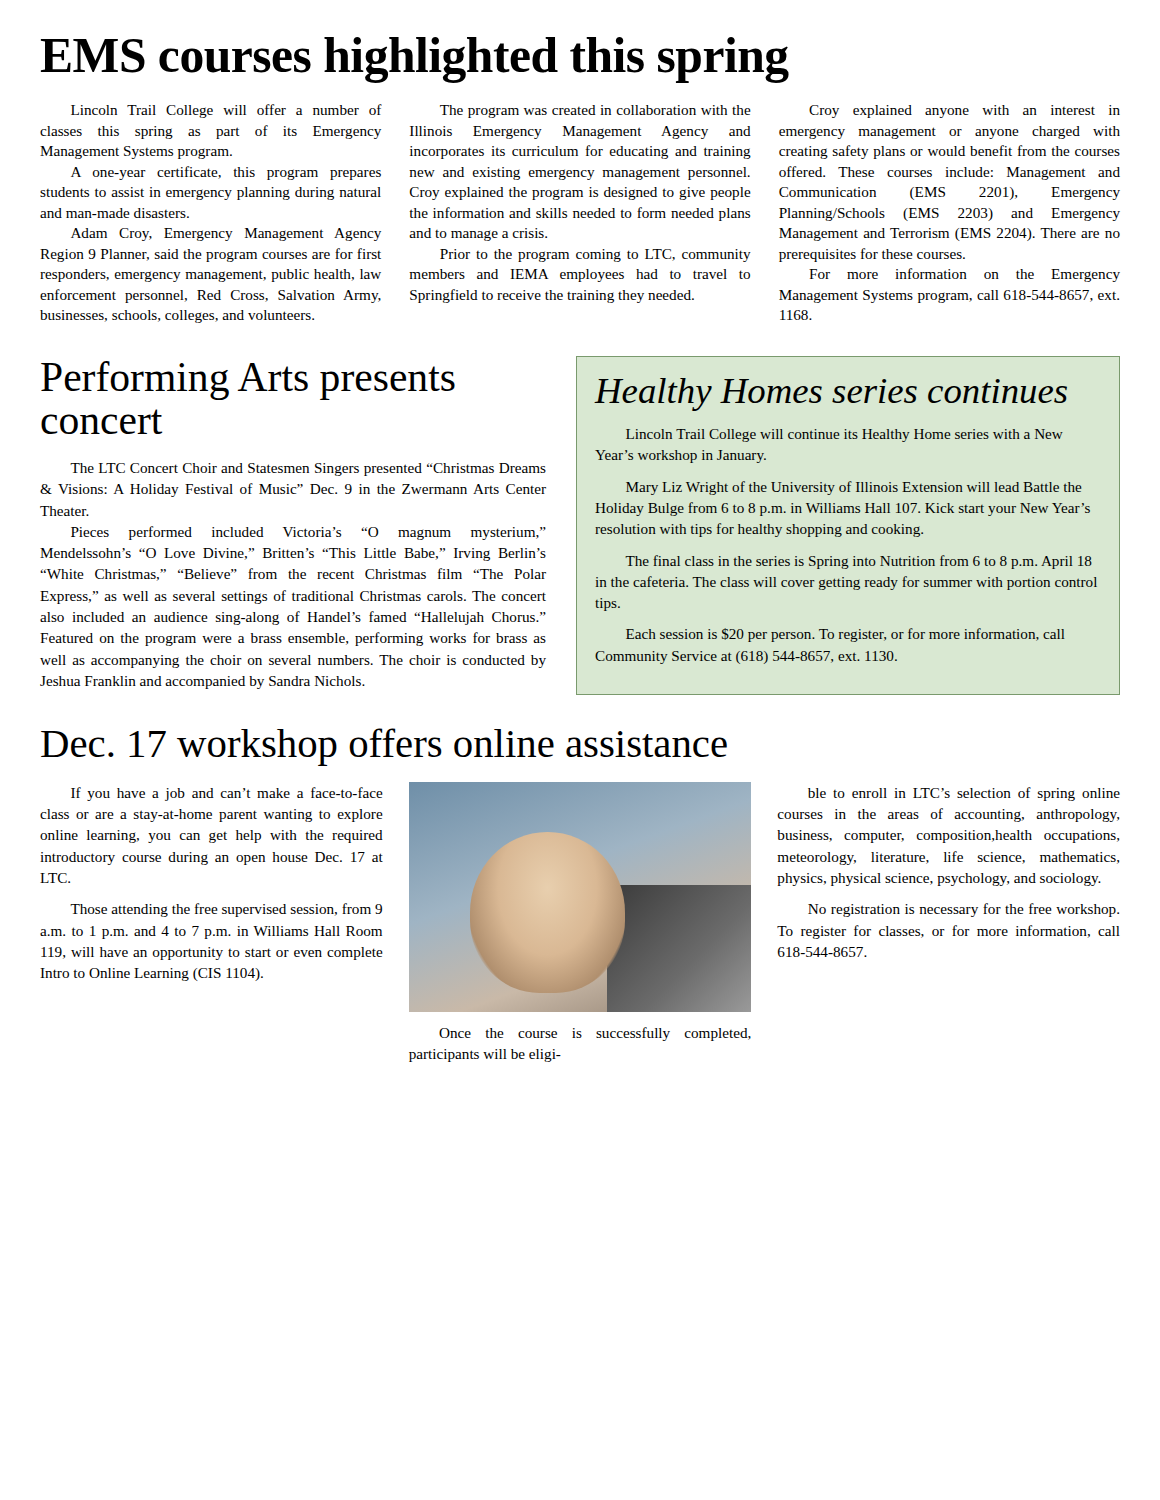EMS courses highlighted this spring
Lincoln Trail College will offer a number of classes this spring as part of its Emergency Management Systems program.
A one-year certificate, this program prepares students to assist in emergency planning during natural and man-made disasters.
Adam Croy, Emergency Management Agency Region 9 Planner, said the program courses are for first responders, emergency management, public health, law enforcement personnel, Red Cross, Salvation Army, businesses, schools, colleges, and volunteers.
The program was created in collaboration with the Illinois Emergency Management Agency and incorporates its curriculum for educating and training new and existing emergency management personnel. Croy explained the program is designed to give people the information and skills needed to form needed plans and to manage a crisis.
Prior to the program coming to LTC, community members and IEMA employees had to travel to Springfield to receive the training they needed.
Croy explained anyone with an interest in emergency management or anyone charged with creating safety plans or would benefit from the courses offered. These courses include: Management and Communication (EMS 2201), Emergency Planning/Schools (EMS 2203) and Emergency Management and Terrorism (EMS 2204). There are no prerequisites for these courses.
For more information on the Emergency Management Systems program, call 618-544-8657, ext. 1168.
Performing Arts presents concert
The LTC Concert Choir and Statesmen Singers presented “Christmas Dreams & Visions: A Holiday Festival of Music” Dec. 9 in the Zwermann Arts Center Theater.
Pieces performed included Victoria’s “O magnum mysterium,” Mendelssohn’s “O Love Divine,” Britten’s “This Little Babe,” Irving Berlin’s “White Christmas,” “Believe” from the recent Christmas film “The Polar Express,” as well as several settings of traditional Christmas carols. The concert also included an audience sing-along of Handel’s famed “Hallelujah Chorus.” Featured on the program were a brass ensemble, performing works for brass as well as accompanying the choir on several numbers. The choir is conducted by Jeshua Franklin and accompanied by Sandra Nichols.
Healthy Homes series continues
Lincoln Trail College will continue its Healthy Home series with a New Year’s workshop in January.
Mary Liz Wright of the University of Illinois Extension will lead Battle the Holiday Bulge from 6 to 8 p.m. in Williams Hall 107. Kick start your New Year’s resolution with tips for healthy shopping and cooking.
The final class in the series is Spring into Nutrition from 6 to 8 p.m. April 18 in the cafeteria. The class will cover getting ready for summer with portion control tips.
Each session is $20 per person. To register, or for more information, call Community Service at (618) 544-8657, ext. 1130.
Dec. 17 workshop offers online assistance
If you have a job and can’t make a face-to-face class or are a stay-at-home parent wanting to explore online learning, you can get help with the required introductory course during an open house Dec. 17 at LTC.
Those attending the free supervised session, from 9 a.m. to 1 p.m. and 4 to 7 p.m. in Williams Hall Room 119, will have an opportunity to start or even complete Intro to Online Learning (CIS 1104).
Once the course is successfully completed, participants will be eligi-
ble to enroll in LTC’s selection of spring online courses in the areas of accounting, anthropology, business, computer, composition,health occupations, meteorology, literature, life science, mathematics, physics, physical science, psychology, and sociology.
No registration is necessary for the free workshop. To register for classes, or for more information, call 618-544-8657.